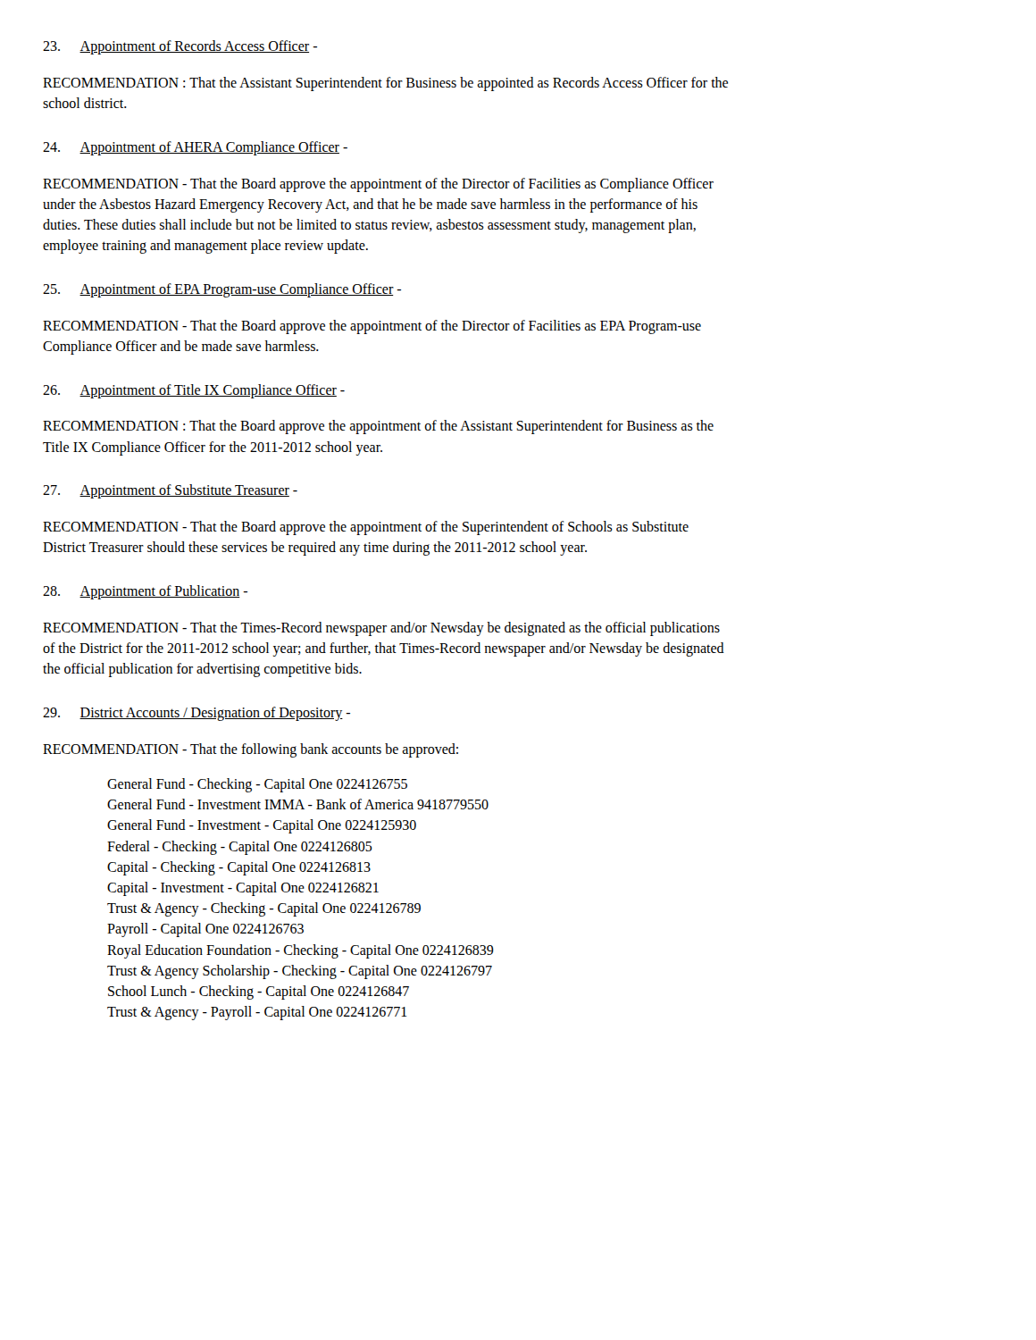23. Appointment of Records Access Officer -
RECOMMENDATION : That the Assistant Superintendent for Business be appointed as Records Access Officer for the school district.
24. Appointment of AHERA Compliance Officer -
RECOMMENDATION - That the Board approve the appointment of the Director of Facilities as Compliance Officer under the Asbestos Hazard Emergency Recovery Act, and that he be made save harmless in the performance of his duties. These duties shall include but not be limited to status review, asbestos assessment study, management plan, employee training and management place review update.
25. Appointment of EPA Program-use Compliance Officer -
RECOMMENDATION - That the Board approve the appointment of the Director of Facilities as EPA Program-use Compliance Officer and be made save harmless.
26. Appointment of Title IX Compliance Officer -
RECOMMENDATION : That the Board approve the appointment of the Assistant Superintendent for Business as the Title IX Compliance Officer for the 2011-2012 school year.
27. Appointment of Substitute Treasurer -
RECOMMENDATION - That the Board approve the appointment of the Superintendent of Schools as Substitute District Treasurer should these services be required any time during the 2011-2012 school year.
28. Appointment of Publication -
RECOMMENDATION - That the Times-Record newspaper and/or Newsday be designated as the official publications of the District for the 2011-2012 school year; and further, that Times-Record newspaper and/or Newsday be designated the official publication for advertising competitive bids.
29. District Accounts / Designation of Depository -
RECOMMENDATION - That the following bank accounts be approved:
General Fund - Checking - Capital One 0224126755
General Fund - Investment IMMA - Bank of America 9418779550
General Fund - Investment - Capital One 0224125930
Federal - Checking - Capital One 0224126805
Capital - Checking - Capital One 0224126813
Capital - Investment - Capital One 0224126821
Trust & Agency - Checking - Capital One 0224126789
Payroll - Capital One 0224126763
Royal Education Foundation - Checking - Capital One 0224126839
Trust & Agency Scholarship - Checking - Capital One 0224126797
School Lunch - Checking - Capital One 0224126847
Trust & Agency - Payroll - Capital One 0224126771